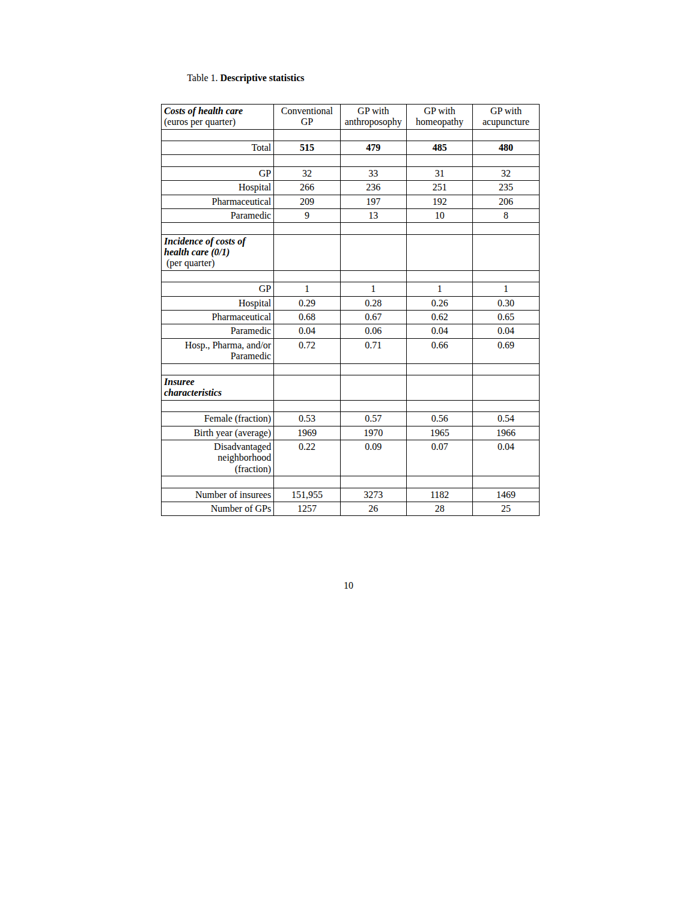Table 1. Descriptive statistics
| Costs of health care (euros per quarter) | Conventional GP | GP with anthroposophy | GP with homeopathy | GP with acupuncture |
| Total | 515 | 479 | 485 | 480 |
| GP | 32 | 33 | 31 | 32 |
| Hospital | 266 | 236 | 251 | 235 |
| Pharmaceutical | 209 | 197 | 192 | 206 |
| Paramedic | 9 | 13 | 10 | 8 |
| Incidence of costs of health care (0/1) (per quarter) | | | | |
| GP | 1 | 1 | 1 | 1 |
| Hospital | 0.29 | 0.28 | 0.26 | 0.30 |
| Pharmaceutical | 0.68 | 0.67 | 0.62 | 0.65 |
| Paramedic | 0.04 | 0.06 | 0.04 | 0.04 |
| Hosp., Pharma, and/or Paramedic | 0.72 | 0.71 | 0.66 | 0.69 |
| Insuree characteristics | | | | |
| Female (fraction) | 0.53 | 0.57 | 0.56 | 0.54 |
| Birth year (average) | 1969 | 1970 | 1965 | 1966 |
| Disadvantaged neighborhood (fraction) | 0.22 | 0.09 | 0.07 | 0.04 |
| Number of insurees | 151,955 | 3273 | 1182 | 1469 |
| Number of GPs | 1257 | 26 | 28 | 25 |
10